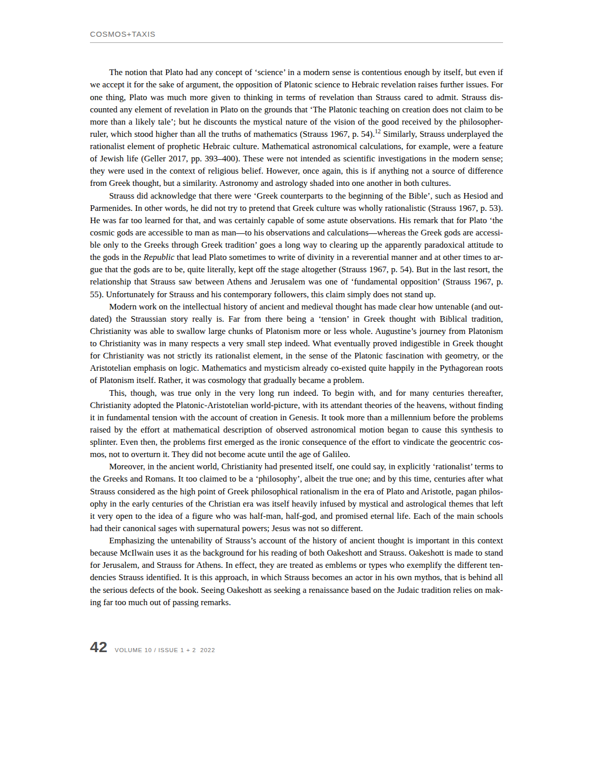Cosmos+Taxis
The notion that Plato had any concept of ‘science’ in a modern sense is contentious enough by itself, but even if we accept it for the sake of argument, the opposition of Platonic science to Hebraic revelation raises further issues. For one thing, Plato was much more given to thinking in terms of revelation than Strauss cared to admit. Strauss discounted any element of revelation in Plato on the grounds that ‘The Platonic teaching on creation does not claim to be more than a likely tale’; but he discounts the mystical nature of the vision of the good received by the philosopher-ruler, which stood higher than all the truths of mathematics (Strauss 1967, p. 54).12 Similarly, Strauss underplayed the rationalist element of prophetic Hebraic culture. Mathematical astronomical calculations, for example, were a feature of Jewish life (Geller 2017, pp. 393–400). These were not intended as scientific investigations in the modern sense; they were used in the context of religious belief. However, once again, this is if anything not a source of difference from Greek thought, but a similarity. Astronomy and astrology shaded into one another in both cultures.
Strauss did acknowledge that there were ‘Greek counterparts to the beginning of the Bible’, such as Hesiod and Parmenides. In other words, he did not try to pretend that Greek culture was wholly rationalistic (Strauss 1967, p. 53). He was far too learned for that, and was certainly capable of some astute observations. His remark that for Plato ‘the cosmic gods are accessible to man as man—to his observations and calculations—whereas the Greek gods are accessible only to the Greeks through Greek tradition’ goes a long way to clearing up the apparently paradoxical attitude to the gods in the Republic that lead Plato sometimes to write of divinity in a reverential manner and at other times to argue that the gods are to be, quite literally, kept off the stage altogether (Strauss 1967, p. 54). But in the last resort, the relationship that Strauss saw between Athens and Jerusalem was one of ‘fundamental opposition’ (Strauss 1967, p. 55). Unfortunately for Strauss and his contemporary followers, this claim simply does not stand up.
Modern work on the intellectual history of ancient and medieval thought has made clear how untenable (and outdated) the Straussian story really is. Far from there being a ‘tension’ in Greek thought with Biblical tradition, Christianity was able to swallow large chunks of Platonism more or less whole. Augustine’s journey from Platonism to Christianity was in many respects a very small step indeed. What eventually proved indigestible in Greek thought for Christianity was not strictly its rationalist element, in the sense of the Platonic fascination with geometry, or the Aristotelian emphasis on logic. Mathematics and mysticism already co-existed quite happily in the Pythagorean roots of Platonism itself. Rather, it was cosmology that gradually became a problem.
This, though, was true only in the very long run indeed. To begin with, and for many centuries thereafter, Christianity adopted the Platonic-Aristotelian world-picture, with its attendant theories of the heavens, without finding it in fundamental tension with the account of creation in Genesis. It took more than a millennium before the problems raised by the effort at mathematical description of observed astronomical motion began to cause this synthesis to splinter. Even then, the problems first emerged as the ironic consequence of the effort to vindicate the geocentric cosmos, not to overturn it. They did not become acute until the age of Galileo.
Moreover, in the ancient world, Christianity had presented itself, one could say, in explicitly ‘rationalist’ terms to the Greeks and Romans. It too claimed to be a ‘philosophy’, albeit the true one; and by this time, centuries after what Strauss considered as the high point of Greek philosophical rationalism in the era of Plato and Aristotle, pagan philosophy in the early centuries of the Christian era was itself heavily infused by mystical and astrological themes that left it very open to the idea of a figure who was half-man, half-god, and promised eternal life. Each of the main schools had their canonical sages with supernatural powers; Jesus was not so different.
Emphasizing the untenability of Strauss’s account of the history of ancient thought is important in this context because McIlwain uses it as the background for his reading of both Oakeshott and Strauss. Oakeshott is made to stand for Jerusalem, and Strauss for Athens. In effect, they are treated as emblems or types who exemplify the different tendencies Strauss identified. It is this approach, in which Strauss becomes an actor in his own mythos, that is behind all the serious defects of the book. Seeing Oakeshott as seeking a renaissance based on the Judaic tradition relies on making far too much out of passing remarks.
42 Volume 10 / Issue 1 + 2 2022